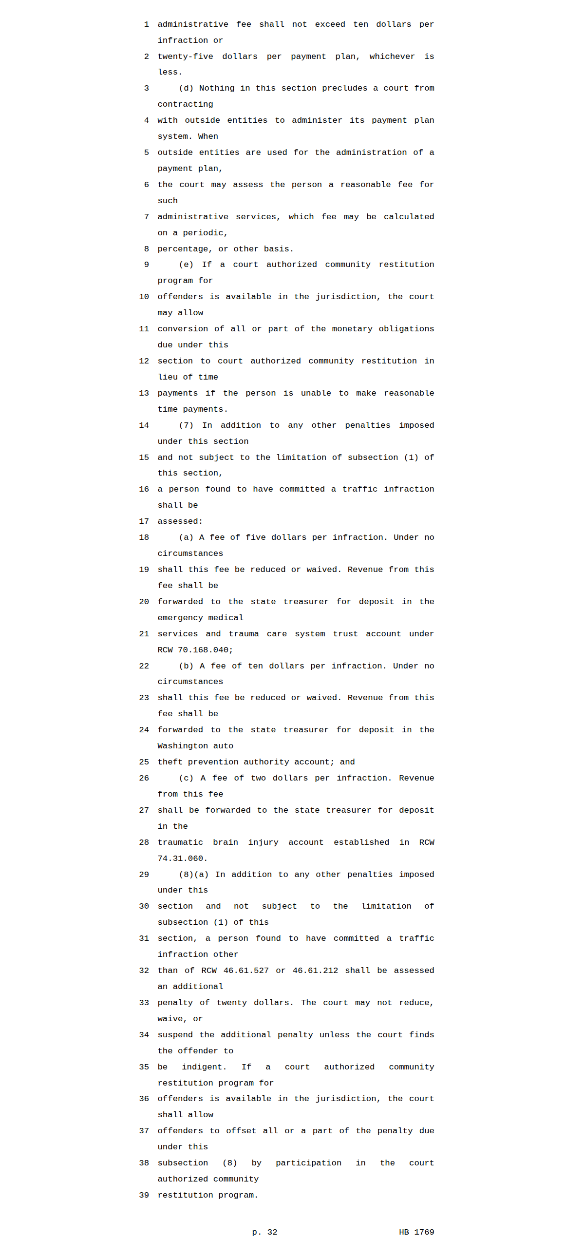administrative fee shall not exceed ten dollars per infraction or
twenty-five dollars per payment plan, whichever is less.
(d) Nothing in this section precludes a court from contracting
with outside entities to administer its payment plan system. When
outside entities are used for the administration of a payment plan,
the court may assess the person a reasonable fee for such
administrative services, which fee may be calculated on a periodic,
percentage, or other basis.
(e) If a court authorized community restitution program for
offenders is available in the jurisdiction, the court may allow
conversion of all or part of the monetary obligations due under this
section to court authorized community restitution in lieu of time
payments if the person is unable to make reasonable time payments.
(7) In addition to any other penalties imposed under this section
and not subject to the limitation of subsection (1) of this section,
a person found to have committed a traffic infraction shall be
assessed:
(a) A fee of five dollars per infraction. Under no circumstances
shall this fee be reduced or waived. Revenue from this fee shall be
forwarded to the state treasurer for deposit in the emergency medical
services and trauma care system trust account under RCW 70.168.040;
(b) A fee of ten dollars per infraction. Under no circumstances
shall this fee be reduced or waived. Revenue from this fee shall be
forwarded to the state treasurer for deposit in the Washington auto
theft prevention authority account; and
(c) A fee of two dollars per infraction. Revenue from this fee
shall be forwarded to the state treasurer for deposit in the
traumatic brain injury account established in RCW 74.31.060.
(8)(a) In addition to any other penalties imposed under this
section and not subject to the limitation of subsection (1) of this
section, a person found to have committed a traffic infraction other
than of RCW 46.61.527 or 46.61.212 shall be assessed an additional
penalty of twenty dollars. The court may not reduce, waive, or
suspend the additional penalty unless the court finds the offender to
be indigent. If a court authorized community restitution program for
offenders is available in the jurisdiction, the court shall allow
offenders to offset all or a part of the penalty due under this
subsection (8) by participation in the court authorized community
restitution program.
p. 32
HB 1769